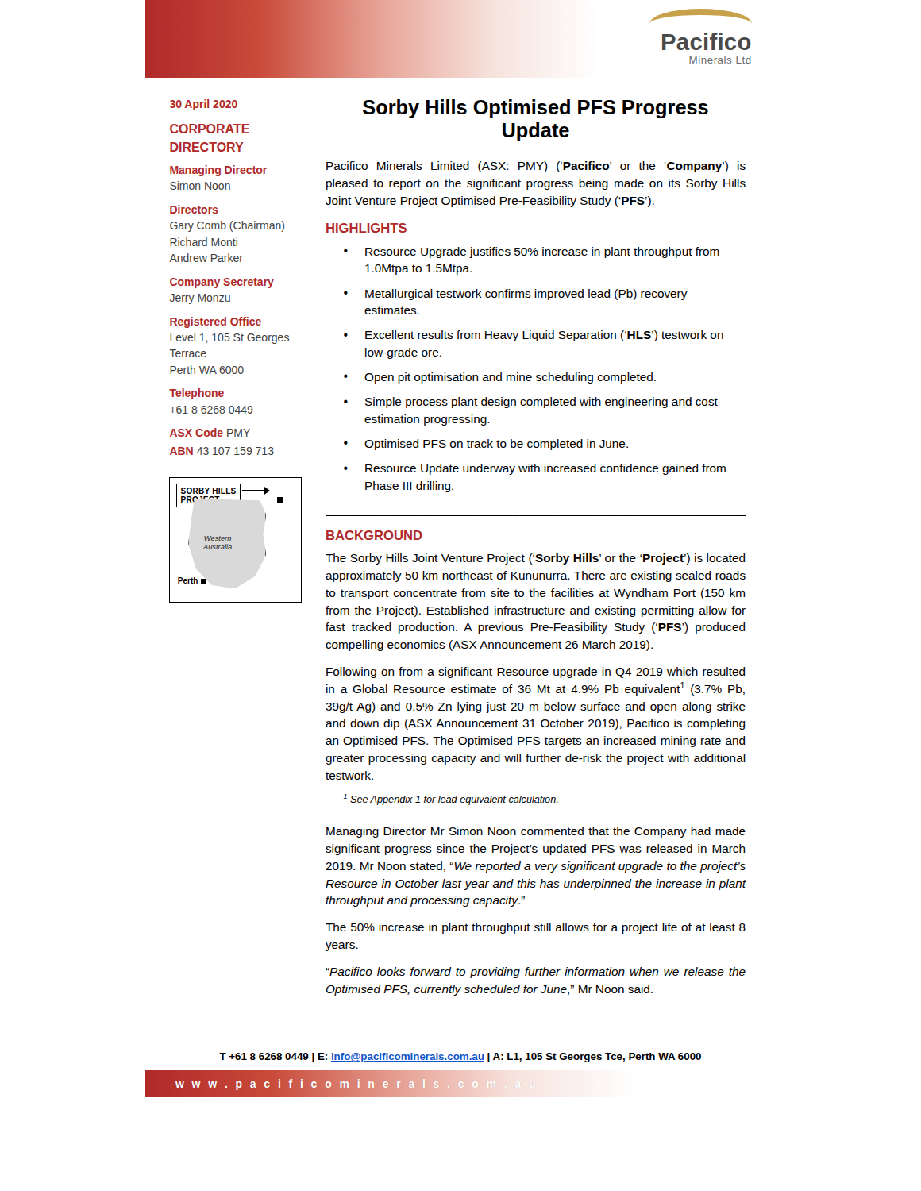Pacifico
Minerals Ltd
30 April 2020
CORPORATE
DIRECTORY
Managing Director
Simon Noon
Directors
Gary Comb (Chairman)
Richard Monti
Andrew Parker
Company Secretary
Jerry Monzu
Registered Office
Level 1, 105 St Georges Terrace
Perth WA 6000
Telephone
+61 8 6268 0449
ASX Code PMY
ABN 43 107 159 713
SORBY HILLS
PROJECT
Western
Australia
Perth
Sorby Hills Optimised PFS Progress Update
Pacifico Minerals Limited (ASX: PMY) (‘Pacifico’ or the ‘Company’) is pleased to report on the significant progress being made on its Sorby Hills Joint Venture Project Optimised Pre-Feasibility Study (‘PFS’).
HIGHLIGHTS
Resource Upgrade justifies 50% increase in plant throughput from 1.0Mtpa to 1.5Mtpa.
Metallurgical testwork confirms improved lead (Pb) recovery estimates.
Excellent results from Heavy Liquid Separation (‘HLS’) testwork on low-grade ore.
Open pit optimisation and mine scheduling completed.
Simple process plant design completed with engineering and cost estimation progressing.
Optimised PFS on track to be completed in June.
Resource Update underway with increased confidence gained from Phase III drilling.
_______________________________________________________________________
BACKGROUND
The Sorby Hills Joint Venture Project (‘Sorby Hills’ or the ‘Project’) is located approximately 50 km northeast of Kununurra. There are existing sealed roads to transport concentrate from site to the facilities at Wyndham Port (150 km from the Project). Established infrastructure and existing permitting allow for fast tracked production. A previous Pre-Feasibility Study (‘PFS’) produced compelling economics (ASX Announcement 26 March 2019).
Following on from a significant Resource upgrade in Q4 2019 which resulted in a Global Resource estimate of 36 Mt at 4.9% Pb equivalent1 (3.7% Pb, 39g/t Ag) and 0.5% Zn lying just 20 m below surface and open along strike and down dip (ASX Announcement 31 October 2019), Pacifico is completing an Optimised PFS. The Optimised PFS targets an increased mining rate and greater processing capacity and will further de-risk the project with additional testwork.
1 See Appendix 1 for lead equivalent calculation.
Managing Director Mr Simon Noon commented that the Company had made significant progress since the Project’s updated PFS was released in March 2019. Mr Noon stated, “We reported a very significant upgrade to the project’s Resource in October last year and this has underpinned the increase in plant throughput and processing capacity.”
The 50% increase in plant throughput still allows for a project life of at least 8 years.
“Pacifico looks forward to providing further information when we release the Optimised PFS, currently scheduled for June,” Mr Noon said.
T +61 8 6268 0449 | E: info@pacificominerals.com.au | A: L1, 105 St Georges Tce, Perth WA 6000
w w w . p a c i f i c o m i n e r a l s . c o m . a u